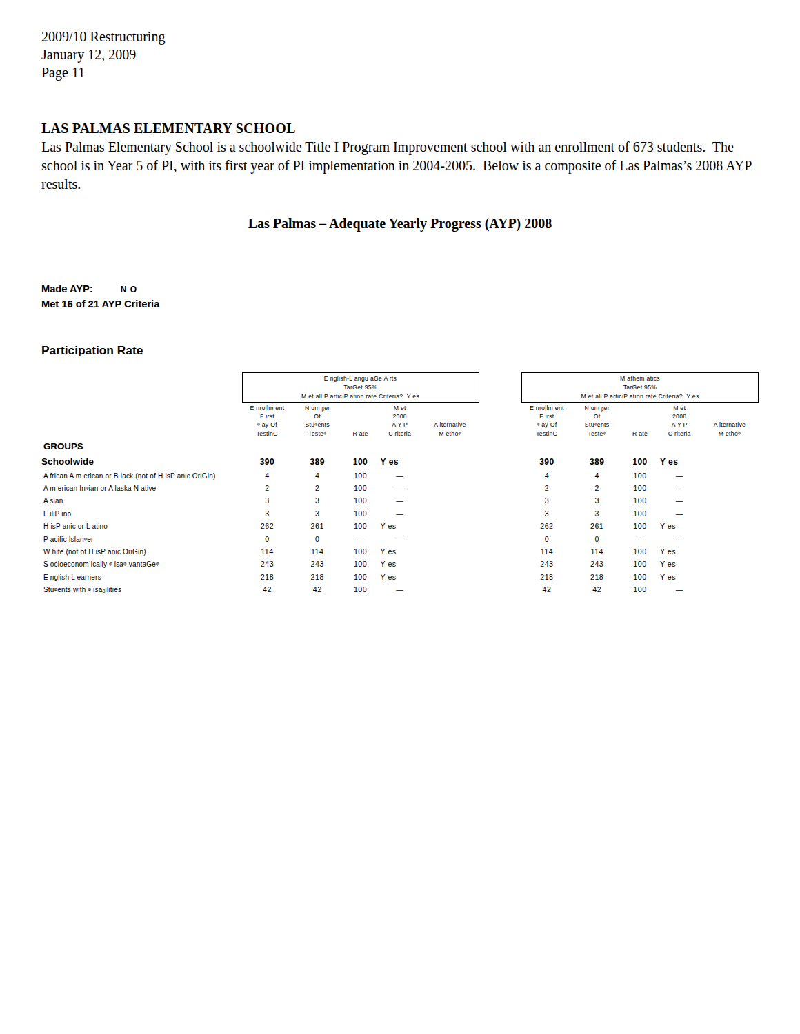2009/10 Restructuring
January 12, 2009
Page 11
LAS PALMAS ELEMENTARY SCHOOL
Las Palmas Elementary School is a schoolwide Title I Program Improvement school with an enrollment of 673 students. The school is in Year 5 of PI, with its first year of PI implementation in 2004-2005. Below is a composite of Las Palmas’s 2008 AYP results.
Las Palmas – Adequate Yearly Progress (AYP) 2008
Made AYP:N O
Met 16 of 21 AYP Criteria
Participation Rate
| | E nglish-L angu aGe A rts TarGet 95% M et all P articiP ation rate Criteria? Y es | | M athem atics TarGet 95% M et all P articiP ation rate Criteria? Y es |
| | E nrollm ent F irst ᵠ ay Of TestinG | N um ᵦer Of Stuᵠents Testeᵠ | R ate | M et 2008 Λ Y P C riteria | Λ lternative M ethoᵠ | | E nrollm ent F irst ᵠ ay Of TestinG | N um ᵦer Of Stuᵠents Testeᵠ | R ate | M et 2008 Λ Y P C riteria | Λ lternative M ethoᵠ |
| GROUPS | |
| Schoolwide | 390 | 389 | 100 | Y es | | | 390 | 389 | 100 | Y es | |
| A frican A m erican or B lack (not of H isP anic OriGin) | 4 | 4 | 100 | — | | | 4 | 4 | 100 | — | |
| A m erican Inᵠian or A laska N ative | 2 | 2 | 100 | — | | | 2 | 2 | 100 | — | |
| A sian | 3 | 3 | 100 | — | | | 3 | 3 | 100 | — | |
| F iliP ino | 3 | 3 | 100 | — | | | 3 | 3 | 100 | — | |
| H isP anic or L atino | 262 | 261 | 100 | Y es | | | 262 | 261 | 100 | Y es | |
| P acific Islanᵠer | 0 | 0 | — | — | | | 0 | 0 | — | — | |
| W hite (not of H isP anic OriGin) | 114 | 114 | 100 | Y es | | | 114 | 114 | 100 | Y es | |
| S ocioeconom ically ᵠ isaᵠ vantaGeᵠ | 243 | 243 | 100 | Y es | | | 243 | 243 | 100 | Y es | |
| E nglish L earners | 218 | 218 | 100 | Y es | | | 218 | 218 | 100 | Y es | |
| Stuᵠents with ᵠ isaᵦilities | 42 | 42 | 100 | — | | | 42 | 42 | 100 | — | |